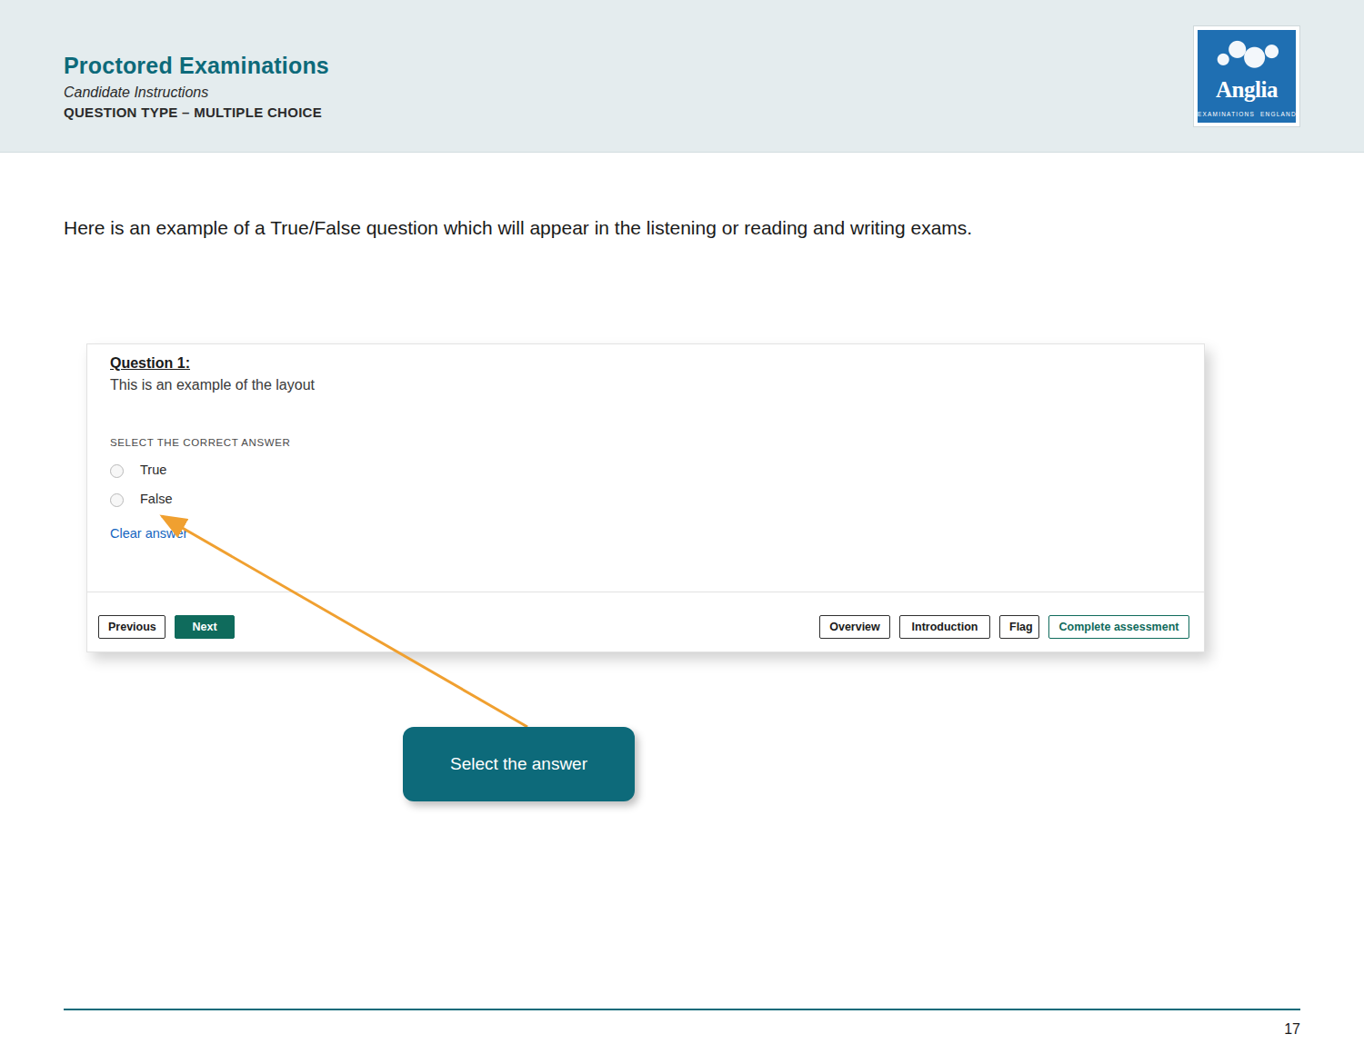Proctored Examinations
Candidate Instructions
QUESTION TYPE – MULTIPLE CHOICE
Anglia
EXAMINATIONS ENGLAND
Here is an example of a True/False question which will appear in the listening or reading and writing exams.
Question 1:
This is an example of the layout
SELECT THE CORRECT ANSWER
True
False
Clear answer
Previous
Next
Overview
Introduction
Flag
Complete assessment
Select the answer
17